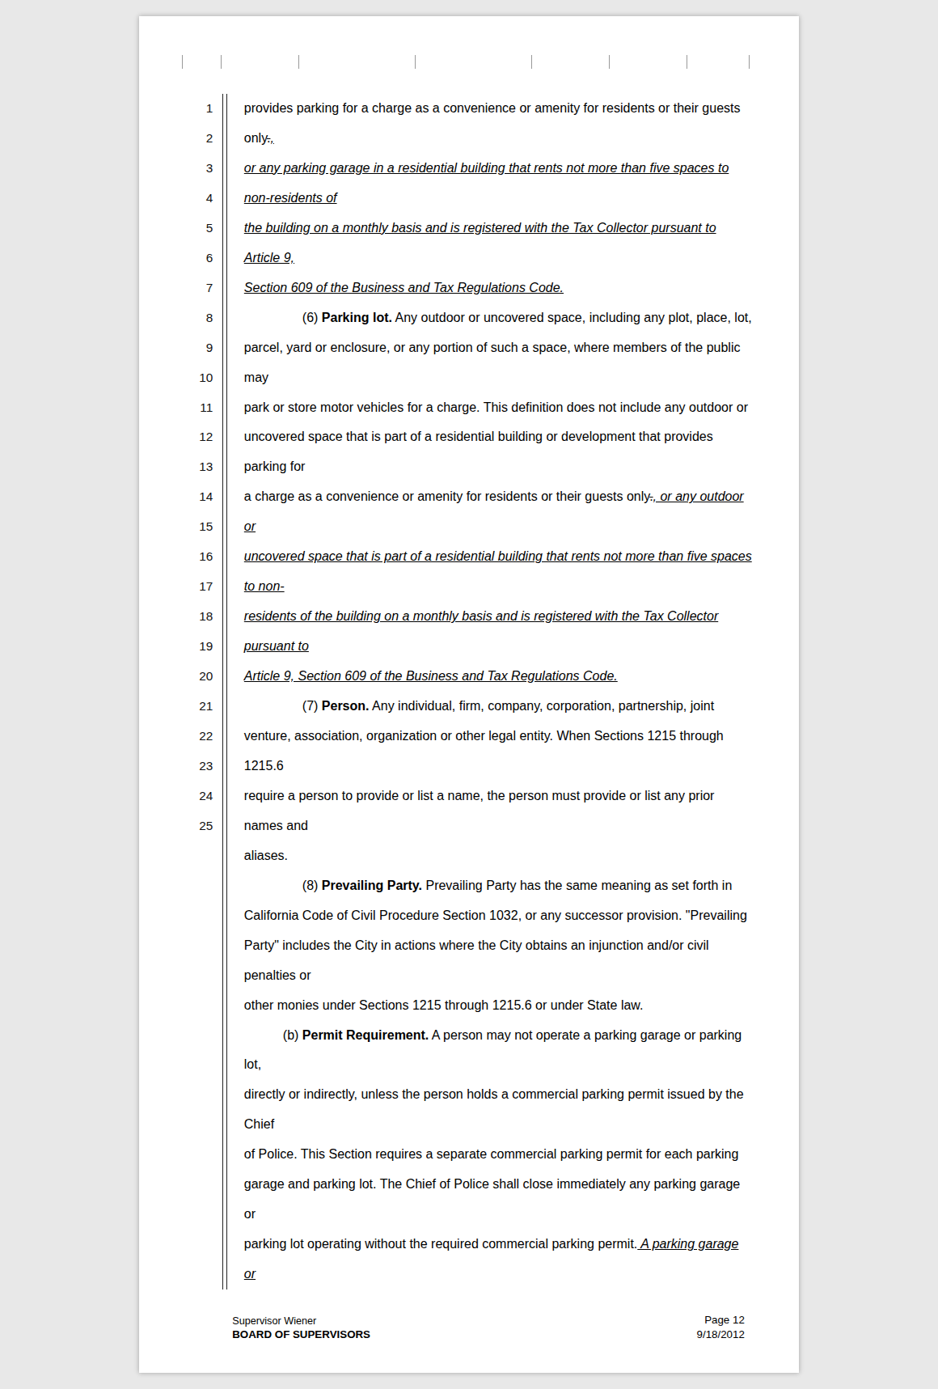1
2
3
4
5
6
7
8
9
10
11
12
13
14
15
16
17
18
19
20
21
22
23
24
25
provides parking for a charge as a convenience or amenity for residents or their guests only.,
or any parking garage in a residential building that rents not more than five spaces to non-residents of
the building on a monthly basis and is registered with the Tax Collector pursuant to Article 9,
Section 609 of the Business and Tax Regulations Code.
(6) Parking lot. Any outdoor or uncovered space, including any plot, place, lot,
parcel, yard or enclosure, or any portion of such a space, where members of the public may
park or store motor vehicles for a charge. This definition does not include any outdoor or
uncovered space that is part of a residential building or development that provides parking for
a charge as a convenience or amenity for residents or their guests only., or any outdoor or
uncovered space that is part of a residential building that rents not more than five spaces to non-
residents of the building on a monthly basis and is registered with the Tax Collector pursuant to
Article 9, Section 609 of the Business and Tax Regulations Code.
(7) Person. Any individual, firm, company, corporation, partnership, joint
venture, association, organization or other legal entity. When Sections 1215 through 1215.6
require a person to provide or list a name, the person must provide or list any prior names and
aliases.
(8) Prevailing Party. Prevailing Party has the same meaning as set forth in
California Code of Civil Procedure Section 1032, or any successor provision. "Prevailing
Party" includes the City in actions where the City obtains an injunction and/or civil penalties or
other monies under Sections 1215 through 1215.6 or under State law.
(b) Permit Requirement. A person may not operate a parking garage or parking lot,
directly or indirectly, unless the person holds a commercial parking permit issued by the Chief
of Police. This Section requires a separate commercial parking permit for each parking
garage and parking lot. The Chief of Police shall close immediately any parking garage or
parking lot operating without the required commercial parking permit. A parking garage or
Supervisor Wiener
BOARD OF SUPERVISORS
Page 12
9/18/2012